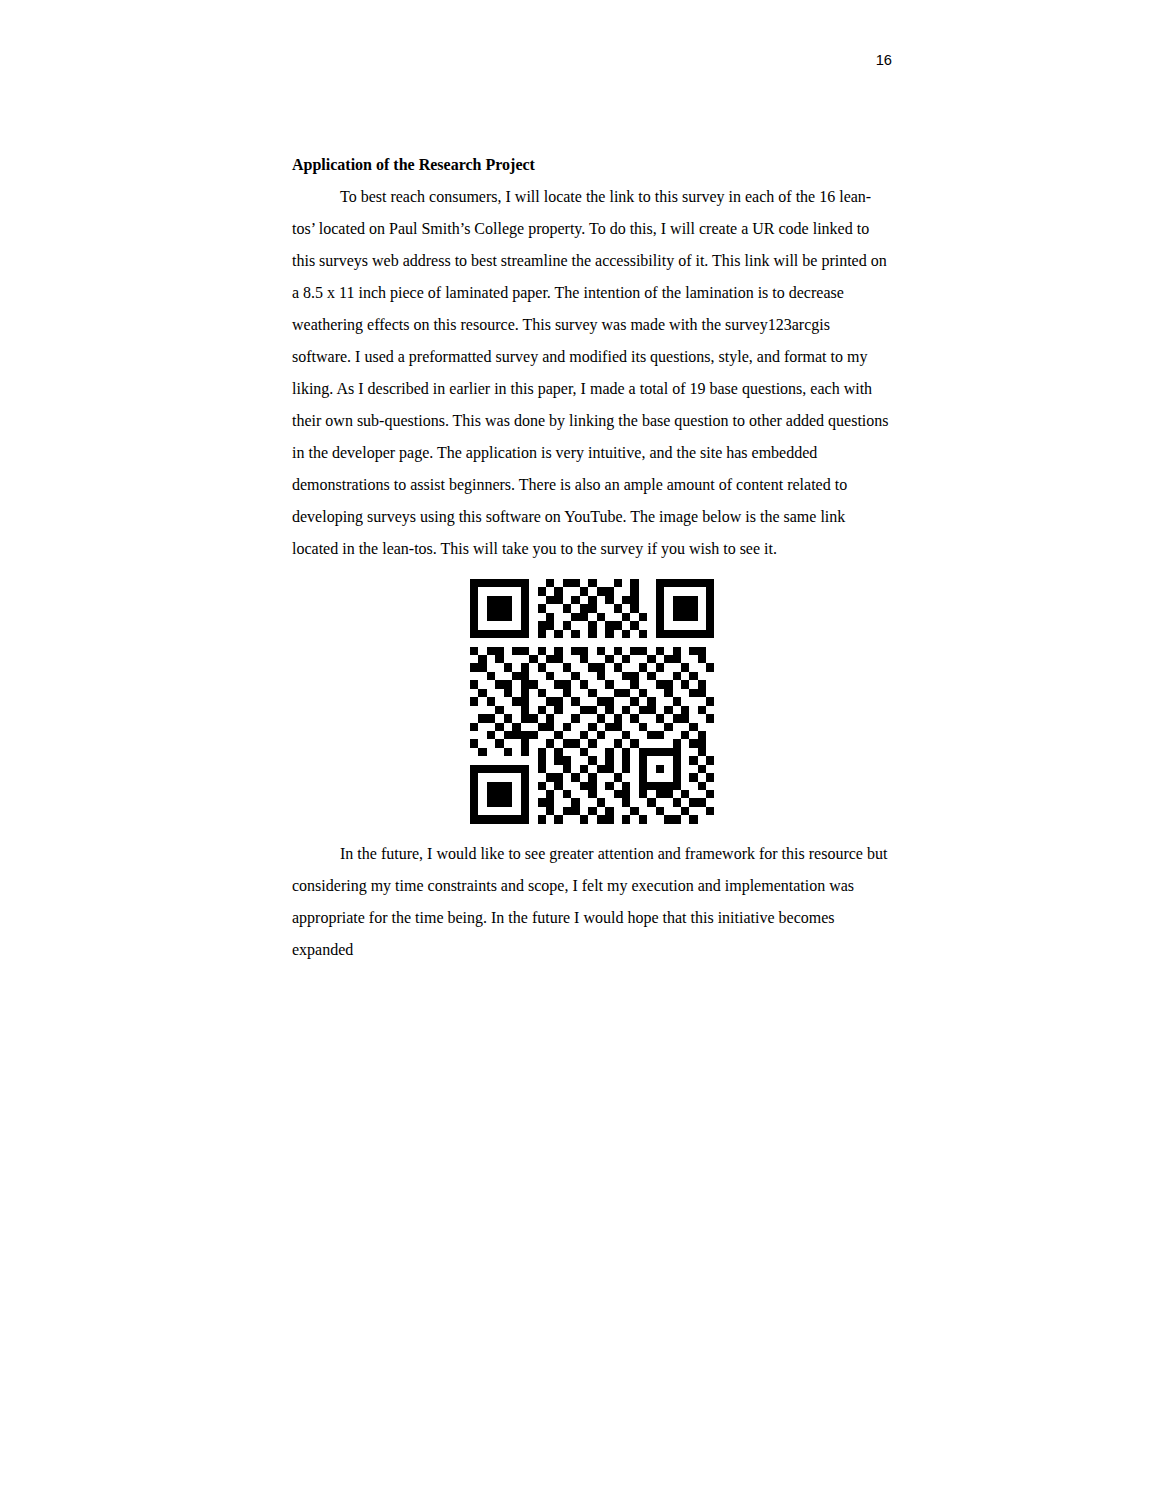16
Application of the Research Project
To best reach consumers, I will locate the link to this survey in each of the 16 lean-tos’ located on Paul Smith’s College property. To do this, I will create a UR code linked to this surveys web address to best streamline the accessibility of it. This link will be printed on a 8.5 x 11 inch piece of laminated paper. The intention of the lamination is to decrease weathering effects on this resource. This survey was made with the survey123arcgis software. I used a preformatted survey and modified its questions, style, and format to my liking. As I described in earlier in this paper, I made a total of 19 base questions, each with their own sub-questions. This was done by linking the base question to other added questions in the developer page. The application is very intuitive, and the site has embedded demonstrations to assist beginners. There is also an ample amount of content related to developing surveys using this software on YouTube. The image below is the same link located in the lean-tos. This will take you to the survey if you wish to see it.
In the future, I would like to see greater attention and framework for this resource but considering my time constraints and scope, I felt my execution and implementation was appropriate for the time being. In the future I would hope that this initiative becomes expanded